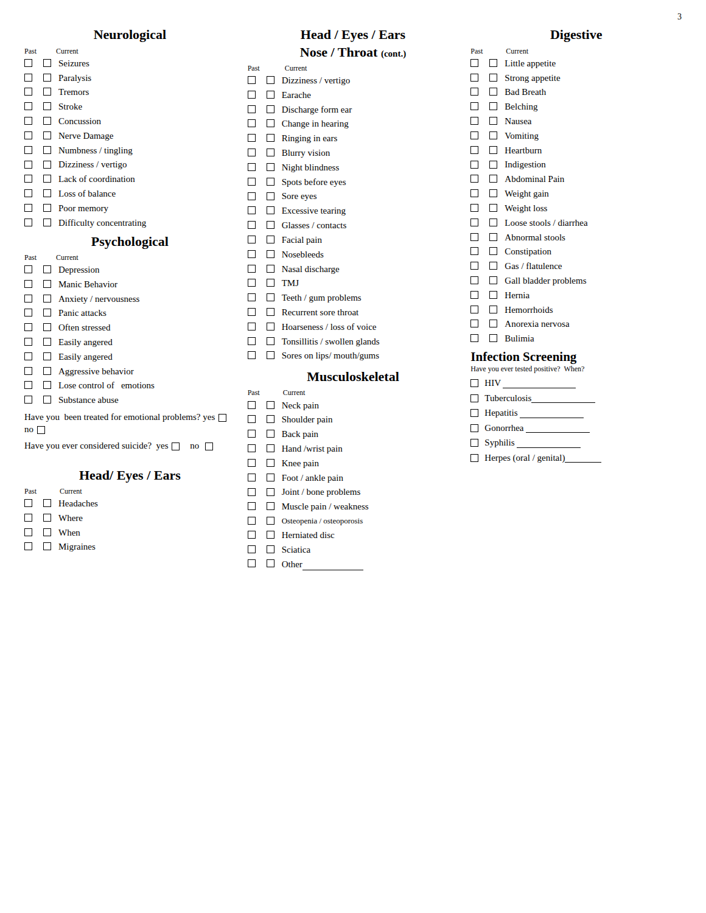3
Neurological
Past Current
Seizures
Paralysis
Tremors
Stroke
Concussion
Nerve Damage
Numbness / tingling
Dizziness / vertigo
Lack of coordination
Loss of balance
Poor memory
Difficulty concentrating
Psychological
Past Current
Depression
Manic Behavior
Anxiety / nervousness
Panic attacks
Often stressed
Easily angered
Easily angered
Aggressive behavior
Lose control of emotions
Substance abuse
Have you been treated for emotional problems? yes no
Have you ever considered suicide? yes no
Head/ Eyes / Ears
Past Current
Headaches
Where
When
Migraines
Head / Eyes / Ears
Nose / Throat (cont.)
Past Current
Dizziness / vertigo
Earache
Discharge form ear
Change in hearing
Ringing in ears
Blurry vision
Night blindness
Spots before eyes
Sore eyes
Excessive tearing
Glasses / contacts
Facial pain
Nosebleeds
Nasal discharge
TMJ
Teeth / gum problems
Recurrent sore throat
Hoarseness / loss of voice
Tonsillitis / swollen glands
Sores on lips/ mouth/gums
Musculoskeletal
Past Current
Neck pain
Shoulder pain
Back pain
Hand /wrist pain
Knee pain
Foot / ankle pain
Joint / bone problems
Muscle pain / weakness
Osteopenia / osteoporosis
Herniated disc
Sciatica
Other
Digestive
Past Current
Little appetite
Strong appetite
Bad Breath
Belching
Nausea
Vomiting
Heartburn
Indigestion
Abdominal Pain
Weight gain
Weight loss
Loose stools / diarrhea
Abnormal stools
Constipation
Gas / flatulence
Gall bladder problems
Hernia
Hemorrhoids
Anorexia nervosa
Bulimia
Infection Screening
Have you ever tested positive? When?
HIV
Tuberculosis
Hepatitis
Gonorrhea
Syphilis
Herpes (oral / genital)